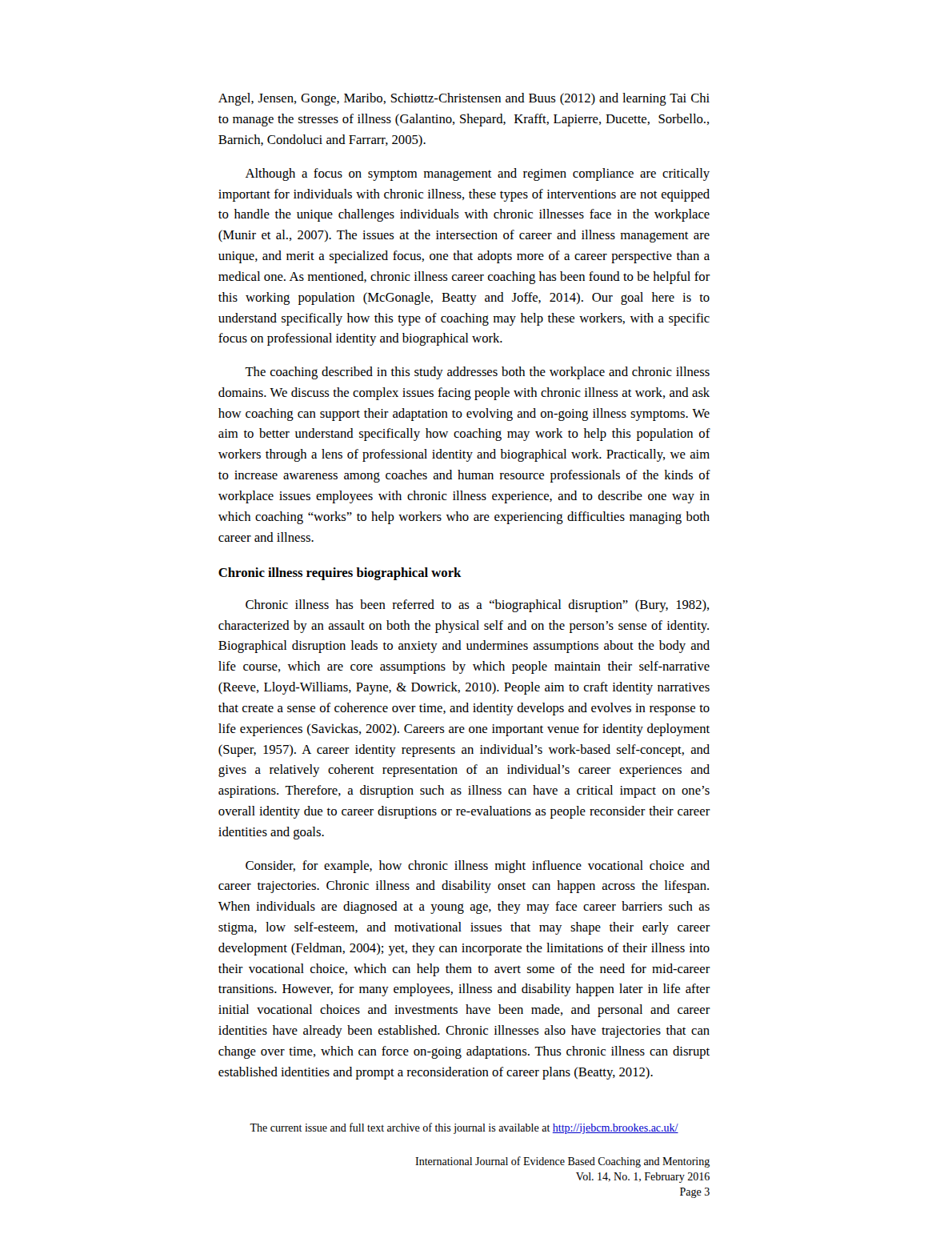Angel, Jensen, Gonge, Maribo, Schiøttz-Christensen and Buus (2012) and learning Tai Chi to manage the stresses of illness (Galantino, Shepard, Krafft, Lapierre, Ducette, Sorbello., Barnich, Condoluci and Farrarr, 2005).
Although a focus on symptom management and regimen compliance are critically important for individuals with chronic illness, these types of interventions are not equipped to handle the unique challenges individuals with chronic illnesses face in the workplace (Munir et al., 2007). The issues at the intersection of career and illness management are unique, and merit a specialized focus, one that adopts more of a career perspective than a medical one. As mentioned, chronic illness career coaching has been found to be helpful for this working population (McGonagle, Beatty and Joffe, 2014). Our goal here is to understand specifically how this type of coaching may help these workers, with a specific focus on professional identity and biographical work.
The coaching described in this study addresses both the workplace and chronic illness domains. We discuss the complex issues facing people with chronic illness at work, and ask how coaching can support their adaptation to evolving and on-going illness symptoms. We aim to better understand specifically how coaching may work to help this population of workers through a lens of professional identity and biographical work. Practically, we aim to increase awareness among coaches and human resource professionals of the kinds of workplace issues employees with chronic illness experience, and to describe one way in which coaching “works” to help workers who are experiencing difficulties managing both career and illness.
Chronic illness requires biographical work
Chronic illness has been referred to as a “biographical disruption” (Bury, 1982), characterized by an assault on both the physical self and on the person’s sense of identity. Biographical disruption leads to anxiety and undermines assumptions about the body and life course, which are core assumptions by which people maintain their self-narrative (Reeve, Lloyd-Williams, Payne, & Dowrick, 2010). People aim to craft identity narratives that create a sense of coherence over time, and identity develops and evolves in response to life experiences (Savickas, 2002). Careers are one important venue for identity deployment (Super, 1957). A career identity represents an individual’s work-based self-concept, and gives a relatively coherent representation of an individual’s career experiences and aspirations. Therefore, a disruption such as illness can have a critical impact on one’s overall identity due to career disruptions or re-evaluations as people reconsider their career identities and goals.
Consider, for example, how chronic illness might influence vocational choice and career trajectories. Chronic illness and disability onset can happen across the lifespan. When individuals are diagnosed at a young age, they may face career barriers such as stigma, low self-esteem, and motivational issues that may shape their early career development (Feldman, 2004); yet, they can incorporate the limitations of their illness into their vocational choice, which can help them to avert some of the need for mid-career transitions. However, for many employees, illness and disability happen later in life after initial vocational choices and investments have been made, and personal and career identities have already been established. Chronic illnesses also have trajectories that can change over time, which can force on-going adaptations. Thus chronic illness can disrupt established identities and prompt a reconsideration of career plans (Beatty, 2012).
The current issue and full text archive of this journal is available at http://ijebcm.brookes.ac.uk/
International Journal of Evidence Based Coaching and Mentoring
Vol. 14, No. 1, February 2016
Page 3